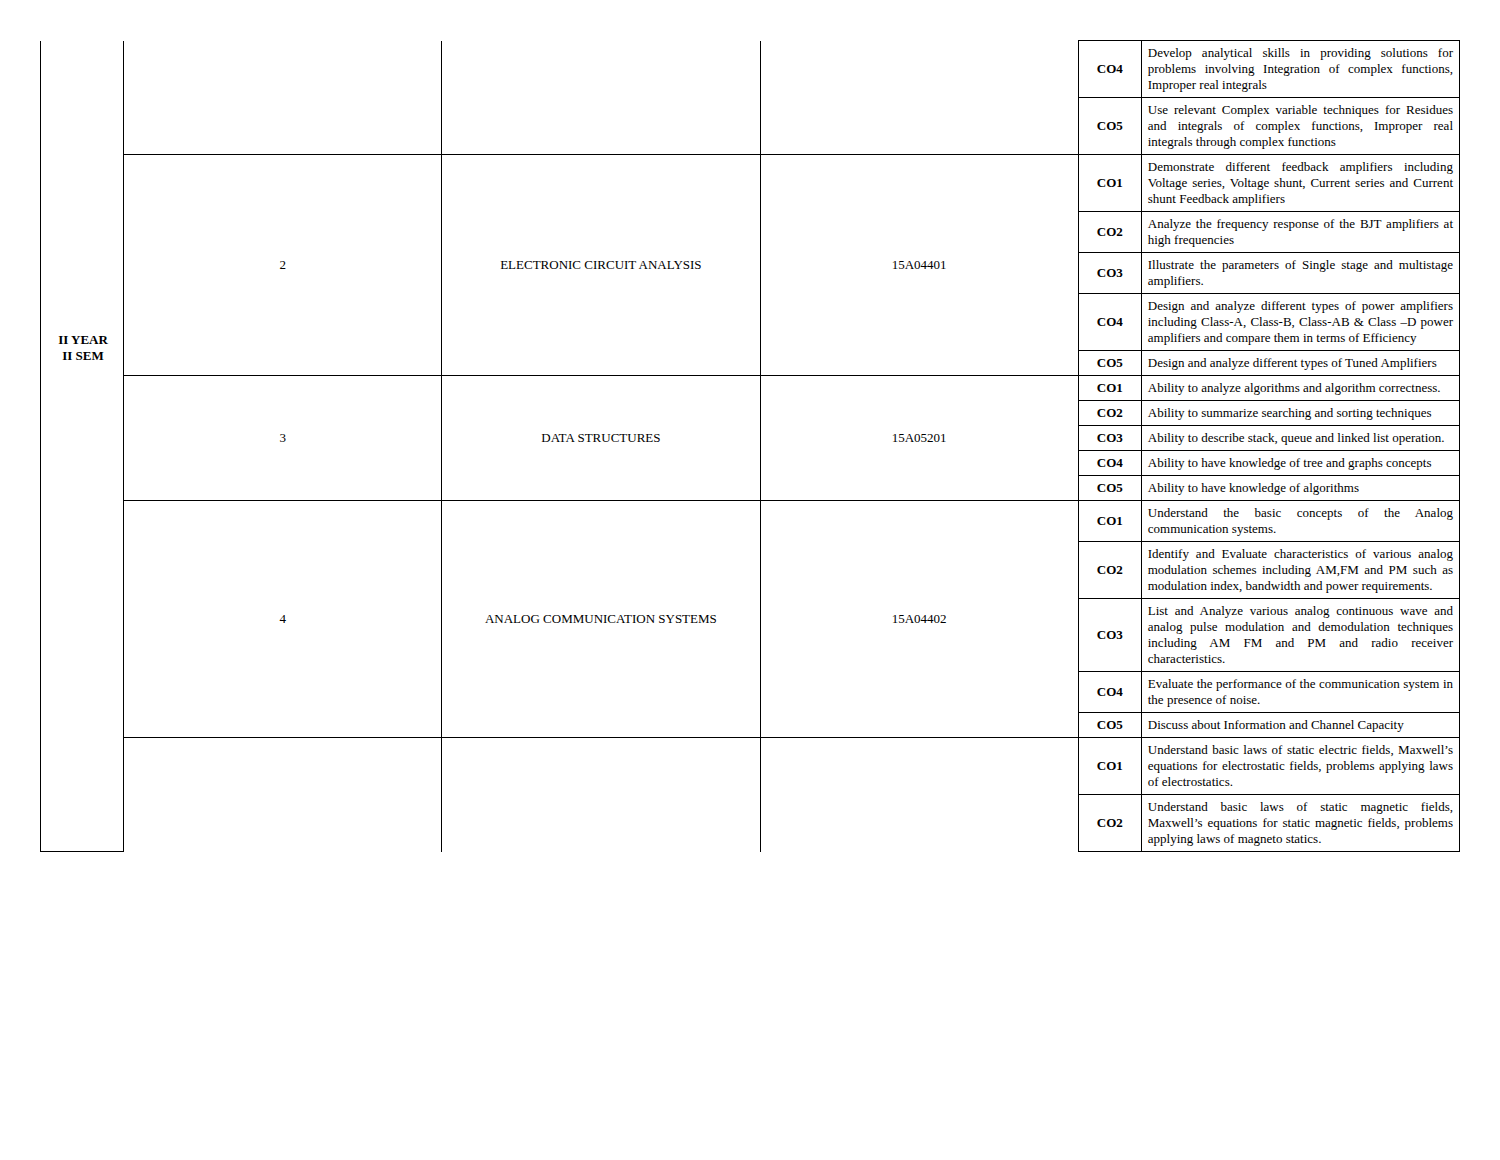| | | | | CO4 | Develop analytical skills in providing solutions for problems involving Integration of complex functions, Improper real integrals |
| | | | CO5 | Use relevant Complex variable techniques for Residues and integrals of complex functions, Improper real integrals through complex functions |
| 2 | ELECTRONIC CIRCUIT ANALYSIS | 15A04401 | CO1 | Demonstrate different feedback amplifiers including Voltage series, Voltage shunt, Current series and Current shunt Feedback amplifiers |
| CO2 | Analyze the frequency response of the BJT amplifiers at high frequencies |
| CO3 | Illustrate the parameters of Single stage and multistage amplifiers. |
| CO4 | Design and analyze different types of power amplifiers including Class-A, Class-B, Class-AB & Class –D power amplifiers and compare them in terms of Efficiency |
| CO5 | Design and analyze different types of Tuned Amplifiers |
| 3 | DATA STRUCTURES | 15A05201 | CO1 | Ability to analyze algorithms and algorithm correctness. |
| CO2 | Ability to summarize searching and sorting techniques |
| CO3 | Ability to describe stack, queue and linked list operation. |
| CO4 | Ability to have knowledge of tree and graphs concepts |
| CO5 | Ability to have knowledge of algorithms |
| 4 | ANALOG COMMUNICATION SYSTEMS | 15A04402 | CO1 | Understand the basic concepts of the Analog communication systems. |
| CO2 | Identify and Evaluate characteristics of various analog modulation schemes including AM,FM and PM such as modulation index, bandwidth and power requirements. |
| CO3 | List and Analyze various analog continuous wave and analog pulse modulation and demodulation techniques including AM FM and PM and radio receiver characteristics. |
| CO4 | Evaluate the performance of the communication system in the presence of noise. |
| CO5 | Discuss about Information and Channel Capacity |
| | | | CO1 | Understand basic laws of static electric fields, Maxwell’s equations for electrostatic fields, problems applying laws of electrostatics. |
| | | | CO2 | Understand basic laws of static magnetic fields, Maxwell’s equations for static magnetic fields, problems applying laws of magneto statics. |
II YEAR II SEM